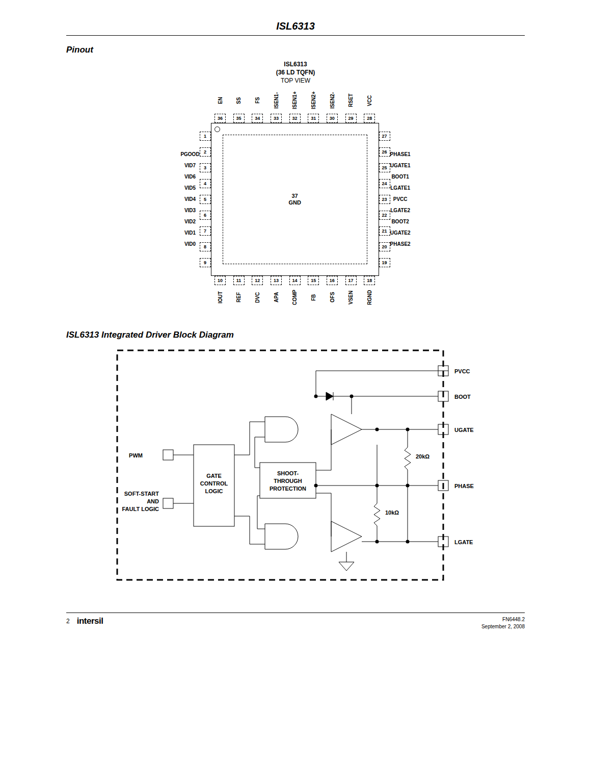ISL6313
Pinout
ISL6313
(36 LD TQFN)
TOP VIEW
| | | EN | SS | FS | ISEN1- | ISEN1+ | ISEN2+ | ISEN2- | RSET | VCC | | |
| | | 36 | 35 | 34 | 33 | 32 | 31 | 30 | 29 | 28 | | |
| PGOOD VID7 VID6 VID5 VID4 VID3 VID2 VID1 VID0 | 1 2 3 4 5 6 7 8 9 | 37 GND | 27 26 25 24 23 22 21 20 19 | PHASE1 UGATE1 BOOT1 LGATE1 PVCC LGATE2 BOOT2 UGATE2 PHASE2 |
| | | 10 | 11 | 12 | 13 | 14 | 15 | 16 | 17 | 18 | | |
| | | IOUT | REF | DVC | APA | COMP | FB | OFS | VSEN | RGND | | |
ISL6313 Integrated Driver Block Diagram
PVCC BOOT UGATE PHASE LGATE PWM SOFT-START AND FAULT LOGIC GATE CONTROL LOGIC SHOOT- THROUGH PROTECTION 20kΩ 10kΩ
2 intersil
FN6448.2
September 2, 2008